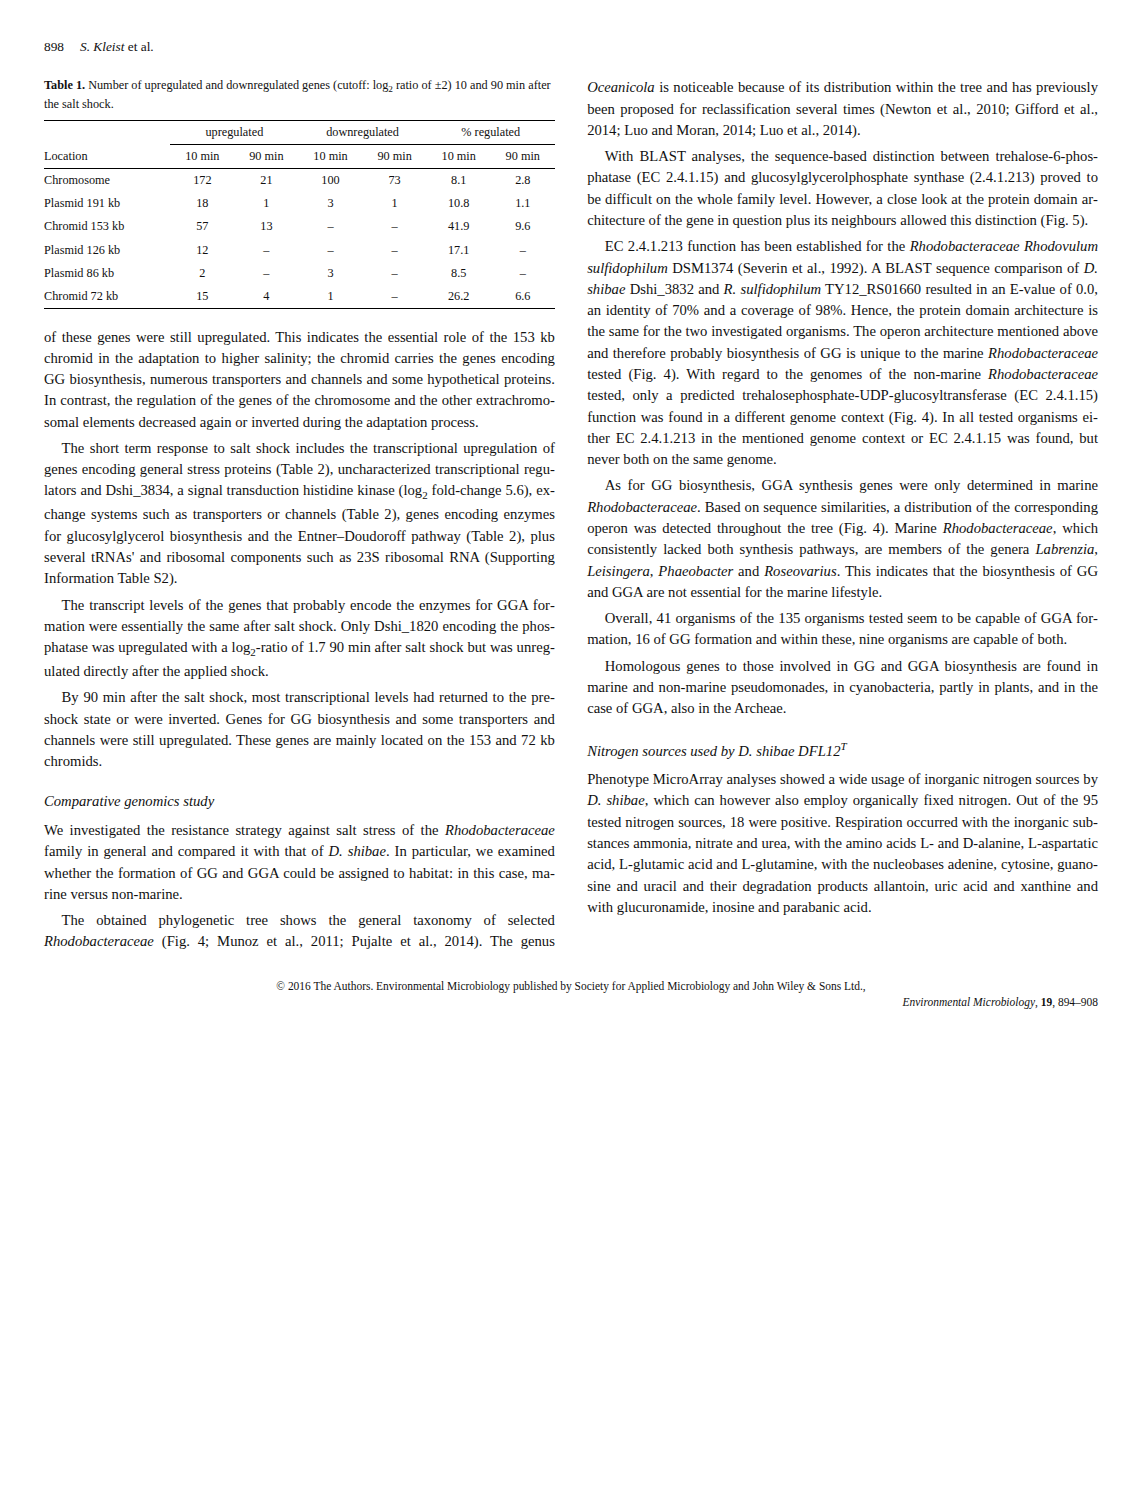898 S. Kleist et al.
Table 1. Number of upregulated and downregulated genes (cutoff: log 2 ratio of ±2) 10 and 90 min after the salt shock.
| | upregulated | downregulated | % regulated |
| --- | --- | --- | --- |
| Location | 10 min | 90 min | 10 min | 90 min | 10 min | 90 min |
| Chromosome | 172 | 21 | 100 | 73 | 8.1 | 2.8 |
| Plasmid 191 kb | 18 | 1 | 3 | 1 | 10.8 | 1.1 |
| Chromid 153 kb | 57 | 13 | – | – | 41.9 | 9.6 |
| Plasmid 126 kb | 12 | – | – | – | 17.1 | – |
| Plasmid 86 kb | 2 | – | 3 | – | 8.5 | – |
| Chromid 72 kb | 15 | 4 | 1 | – | 26.2 | 6.6 |
of these genes were still upregulated. This indicates the essential role of the 153 kb chromid in the adaptation to higher salinity; the chromid carries the genes encoding GG biosynthesis, numerous transporters and channels and some hypothetical proteins. In contrast, the regulation of the genes of the chromosome and the other extrachromosomal elements decreased again or inverted during the adaptation process.
The short term response to salt shock includes the transcriptional upregulation of genes encoding general stress proteins (Table 2), uncharacterized transcriptional regulators and Dshi_3834, a signal transduction histidine kinase (log2 fold-change 5.6), exchange systems such as transporters or channels (Table 2), genes encoding enzymes for glucosylglycerol biosynthesis and the Entner–Doudoroff pathway (Table 2), plus several tRNAs' and ribosomal components such as 23S ribosomal RNA (Supporting Information Table S2).
The transcript levels of the genes that probably encode the enzymes for GGA formation were essentially the same after salt shock. Only Dshi_1820 encoding the phosphatase was upregulated with a log2-ratio of 1.7 90 min after salt shock but was unregulated directly after the applied shock.
By 90 min after the salt shock, most transcriptional levels had returned to the pre-shock state or were inverted. Genes for GG biosynthesis and some transporters and channels were still upregulated. These genes are mainly located on the 153 and 72 kb chromids.
Comparative genomics study
We investigated the resistance strategy against salt stress of the Rhodobacteraceae family in general and compared it with that of D. shibae. In particular, we examined whether the formation of GG and GGA could be assigned to habitat: in this case, marine versus non-marine.
The obtained phylogenetic tree shows the general taxonomy of selected Rhodobacteraceae (Fig. 4; Munoz et al., 2011; Pujalte et al., 2014). The genus Oceanicola is noticeable because of its distribution within the tree and has previously been proposed for reclassification several times (Newton et al., 2010; Gifford et al., 2014; Luo and Moran, 2014; Luo et al., 2014).
With BLAST analyses, the sequence-based distinction between trehalose-6-phosphatase (EC 2.4.1.15) and glucosylglycerolphosphate synthase (2.4.1.213) proved to be difficult on the whole family level. However, a close look at the protein domain architecture of the gene in question plus its neighbours allowed this distinction (Fig. 5).
EC 2.4.1.213 function has been established for the Rhodobacteraceae Rhodovulum sulfidophilum DSM1374 (Severin et al., 1992). A BLAST sequence comparison of D. shibae Dshi_3832 and R. sulfidophilum TY12_RS01660 resulted in an E-value of 0.0, an identity of 70% and a coverage of 98%. Hence, the protein domain architecture is the same for the two investigated organisms. The operon architecture mentioned above and therefore probably biosynthesis of GG is unique to the marine Rhodobacteraceae tested (Fig. 4). With regard to the genomes of the non-marine Rhodobacteraceae tested, only a predicted trehalosephosphate-UDP-glucosyltransferase (EC 2.4.1.15) function was found in a different genome context (Fig. 4). In all tested organisms either EC 2.4.1.213 in the mentioned genome context or EC 2.4.1.15 was found, but never both on the same genome.
As for GG biosynthesis, GGA synthesis genes were only determined in marine Rhodobacteraceae. Based on sequence similarities, a distribution of the corresponding operon was detected throughout the tree (Fig. 4). Marine Rhodobacteraceae, which consistently lacked both synthesis pathways, are members of the genera Labrenzia, Leisingera, Phaeobacter and Roseovarius. This indicates that the biosynthesis of GG and GGA are not essential for the marine lifestyle.
Overall, 41 organisms of the 135 organisms tested seem to be capable of GGA formation, 16 of GG formation and within these, nine organisms are capable of both.
Homologous genes to those involved in GG and GGA biosynthesis are found in marine and non-marine pseudomonades, in cyanobacteria, partly in plants, and in the case of GGA, also in the Archeae.
Nitrogen sources used by D. shibae DFL12T
Phenotype MicroArray analyses showed a wide usage of inorganic nitrogen sources by D. shibae, which can however also employ organically fixed nitrogen. Out of the 95 tested nitrogen sources, 18 were positive. Respiration occurred with the inorganic substances ammonia, nitrate and urea, with the amino acids L- and D-alanine, L-aspartatic acid, L-glutamic acid and L-glutamine, with the nucleobases adenine, cytosine, guanosine and uracil and their degradation products allantoin, uric acid and xanthine and with glucuronamide, inosine and parabanic acid.
© 2016 The Authors. Environmental Microbiology published by Society for Applied Microbiology and John Wiley & Sons Ltd.,
Environmental Microbiology, 19, 894–908